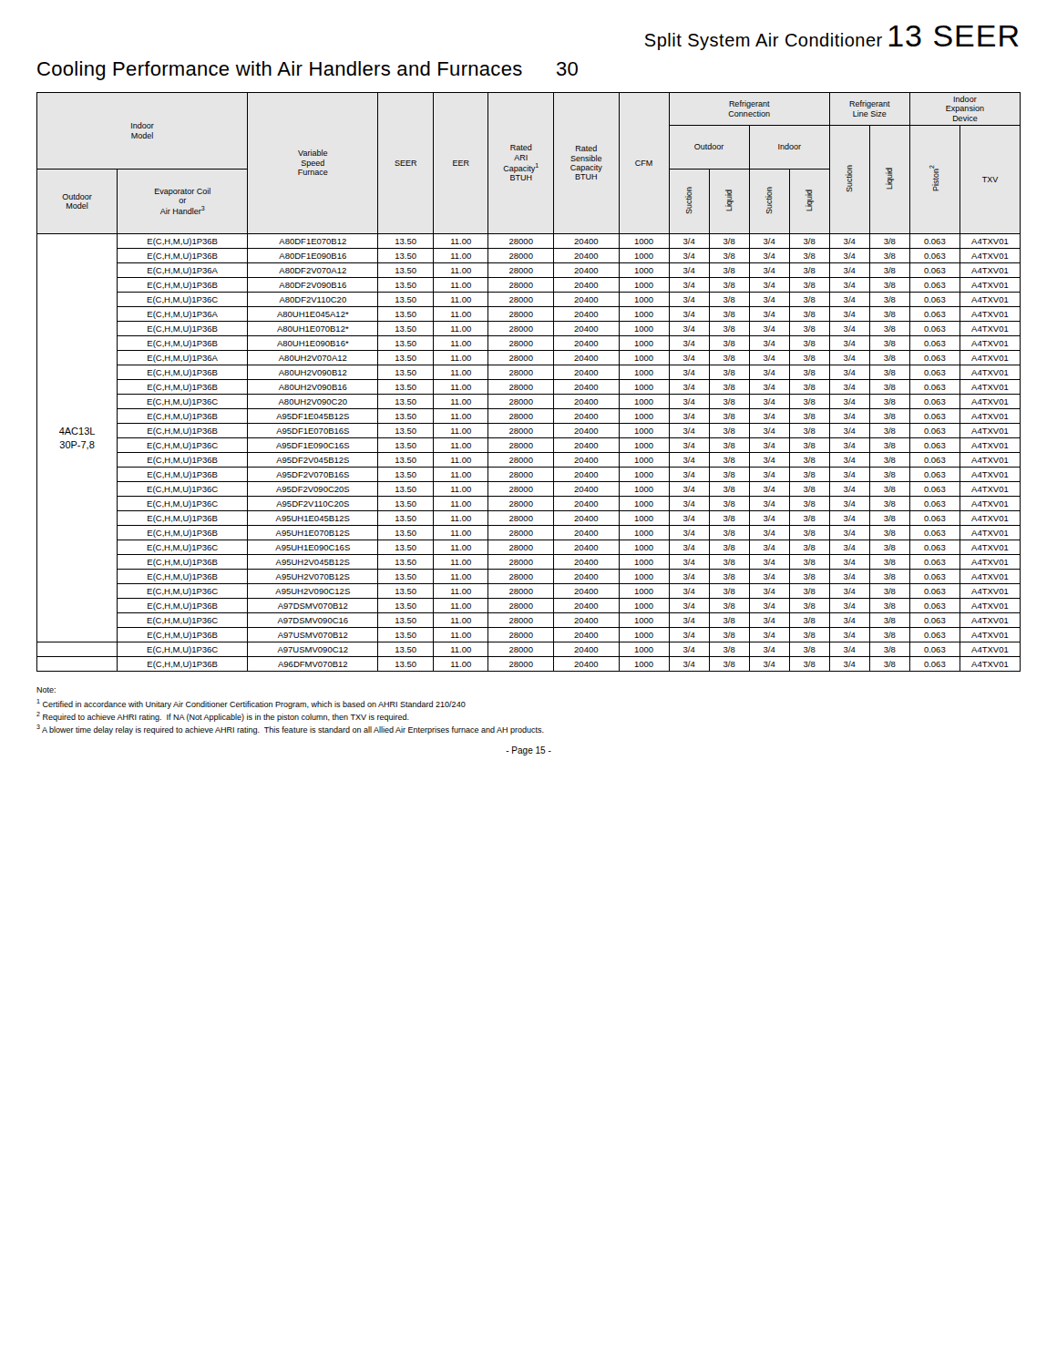Split System Air Conditioner 13 SEER
Cooling Performance with Air Handlers and Furnaces 30
| Indoor Model | Variable Speed Furnace | SEER | EER | Rated ARI Capacity 1 BTUH | Rated Sensible Capacity BTUH | CFM | Refrigerant Connection | Refrigerant Line Size | Indoor Expansion Device |
| --- | --- | --- | --- | --- | --- | --- | --- | --- | --- |
| Outdoor | Indoor | Suction | Liquid | Piston 2 | TXV |
| Outdoor Model | Evaporator Coil or Air Handler 3 | Suction | Liquid | Suction | Liquid |
| 4AC13L 30P-7,8 | E(C,H,M,U)1P36B | A80DF1E070B12 | 13.50 | 11.00 | 28000 | 20400 | 1000 | 3/4 | 3/8 | 3/4 | 3/8 | 3/4 | 3/8 | 0.063 | A4TXV01 |
| E(C,H,M,U)1P36B | A80DF1E090B16 | 13.50 | 11.00 | 28000 | 20400 | 1000 | 3/4 | 3/8 | 3/4 | 3/8 | 3/4 | 3/8 | 0.063 | A4TXV01 |
| E(C,H,M,U)1P36A | A80DF2V070A12 | 13.50 | 11.00 | 28000 | 20400 | 1000 | 3/4 | 3/8 | 3/4 | 3/8 | 3/4 | 3/8 | 0.063 | A4TXV01 |
| E(C,H,M,U)1P36B | A80DF2V090B16 | 13.50 | 11.00 | 28000 | 20400 | 1000 | 3/4 | 3/8 | 3/4 | 3/8 | 3/4 | 3/8 | 0.063 | A4TXV01 |
| E(C,H,M,U)1P36C | A80DF2V110C20 | 13.50 | 11.00 | 28000 | 20400 | 1000 | 3/4 | 3/8 | 3/4 | 3/8 | 3/4 | 3/8 | 0.063 | A4TXV01 |
| E(C,H,M,U)1P36A | A80UH1E045A12* | 13.50 | 11.00 | 28000 | 20400 | 1000 | 3/4 | 3/8 | 3/4 | 3/8 | 3/4 | 3/8 | 0.063 | A4TXV01 |
| E(C,H,M,U)1P36B | A80UH1E070B12* | 13.50 | 11.00 | 28000 | 20400 | 1000 | 3/4 | 3/8 | 3/4 | 3/8 | 3/4 | 3/8 | 0.063 | A4TXV01 |
| E(C,H,M,U)1P36B | A80UH1E090B16* | 13.50 | 11.00 | 28000 | 20400 | 1000 | 3/4 | 3/8 | 3/4 | 3/8 | 3/4 | 3/8 | 0.063 | A4TXV01 |
| E(C,H,M,U)1P36A | A80UH2V070A12 | 13.50 | 11.00 | 28000 | 20400 | 1000 | 3/4 | 3/8 | 3/4 | 3/8 | 3/4 | 3/8 | 0.063 | A4TXV01 |
| E(C,H,M,U)1P36B | A80UH2V090B12 | 13.50 | 11.00 | 28000 | 20400 | 1000 | 3/4 | 3/8 | 3/4 | 3/8 | 3/4 | 3/8 | 0.063 | A4TXV01 |
| E(C,H,M,U)1P36B | A80UH2V090B16 | 13.50 | 11.00 | 28000 | 20400 | 1000 | 3/4 | 3/8 | 3/4 | 3/8 | 3/4 | 3/8 | 0.063 | A4TXV01 |
| E(C,H,M,U)1P36C | A80UH2V090C20 | 13.50 | 11.00 | 28000 | 20400 | 1000 | 3/4 | 3/8 | 3/4 | 3/8 | 3/4 | 3/8 | 0.063 | A4TXV01 |
| E(C,H,M,U)1P36B | A95DF1E045B12S | 13.50 | 11.00 | 28000 | 20400 | 1000 | 3/4 | 3/8 | 3/4 | 3/8 | 3/4 | 3/8 | 0.063 | A4TXV01 |
| E(C,H,M,U)1P36B | A95DF1E070B16S | 13.50 | 11.00 | 28000 | 20400 | 1000 | 3/4 | 3/8 | 3/4 | 3/8 | 3/4 | 3/8 | 0.063 | A4TXV01 |
| E(C,H,M,U)1P36C | A95DF1E090C16S | 13.50 | 11.00 | 28000 | 20400 | 1000 | 3/4 | 3/8 | 3/4 | 3/8 | 3/4 | 3/8 | 0.063 | A4TXV01 |
| E(C,H,M,U)1P36B | A95DF2V045B12S | 13.50 | 11.00 | 28000 | 20400 | 1000 | 3/4 | 3/8 | 3/4 | 3/8 | 3/4 | 3/8 | 0.063 | A4TXV01 |
| E(C,H,M,U)1P36B | A95DF2V070B16S | 13.50 | 11.00 | 28000 | 20400 | 1000 | 3/4 | 3/8 | 3/4 | 3/8 | 3/4 | 3/8 | 0.063 | A4TXV01 |
| E(C,H,M,U)1P36C | A95DF2V090C20S | 13.50 | 11.00 | 28000 | 20400 | 1000 | 3/4 | 3/8 | 3/4 | 3/8 | 3/4 | 3/8 | 0.063 | A4TXV01 |
| E(C,H,M,U)1P36C | A95DF2V110C20S | 13.50 | 11.00 | 28000 | 20400 | 1000 | 3/4 | 3/8 | 3/4 | 3/8 | 3/4 | 3/8 | 0.063 | A4TXV01 |
| E(C,H,M,U)1P36B | A95UH1E045B12S | 13.50 | 11.00 | 28000 | 20400 | 1000 | 3/4 | 3/8 | 3/4 | 3/8 | 3/4 | 3/8 | 0.063 | A4TXV01 |
| E(C,H,M,U)1P36B | A95UH1E070B12S | 13.50 | 11.00 | 28000 | 20400 | 1000 | 3/4 | 3/8 | 3/4 | 3/8 | 3/4 | 3/8 | 0.063 | A4TXV01 |
| E(C,H,M,U)1P36C | A95UH1E090C16S | 13.50 | 11.00 | 28000 | 20400 | 1000 | 3/4 | 3/8 | 3/4 | 3/8 | 3/4 | 3/8 | 0.063 | A4TXV01 |
| E(C,H,M,U)1P36B | A95UH2V045B12S | 13.50 | 11.00 | 28000 | 20400 | 1000 | 3/4 | 3/8 | 3/4 | 3/8 | 3/4 | 3/8 | 0.063 | A4TXV01 |
| E(C,H,M,U)1P36B | A95UH2V070B12S | 13.50 | 11.00 | 28000 | 20400 | 1000 | 3/4 | 3/8 | 3/4 | 3/8 | 3/4 | 3/8 | 0.063 | A4TXV01 |
| E(C,H,M,U)1P36C | A95UH2V090C12S | 13.50 | 11.00 | 28000 | 20400 | 1000 | 3/4 | 3/8 | 3/4 | 3/8 | 3/4 | 3/8 | 0.063 | A4TXV01 |
| E(C,H,M,U)1P36B | A97DSMV070B12 | 13.50 | 11.00 | 28000 | 20400 | 1000 | 3/4 | 3/8 | 3/4 | 3/8 | 3/4 | 3/8 | 0.063 | A4TXV01 |
| E(C,H,M,U)1P36C | A97DSMV090C16 | 13.50 | 11.00 | 28000 | 20400 | 1000 | 3/4 | 3/8 | 3/4 | 3/8 | 3/4 | 3/8 | 0.063 | A4TXV01 |
| E(C,H,M,U)1P36B | A97USMV070B12 | 13.50 | 11.00 | 28000 | 20400 | 1000 | 3/4 | 3/8 | 3/4 | 3/8 | 3/4 | 3/8 | 0.063 | A4TXV01 |
| | E(C,H,M,U)1P36C | A97USMV090C12 | 13.50 | 11.00 | 28000 | 20400 | 1000 | 3/4 | 3/8 | 3/4 | 3/8 | 3/4 | 3/8 | 0.063 | A4TXV01 |
| | E(C,H,M,U)1P36B | A96DFMV070B12 | 13.50 | 11.00 | 28000 | 20400 | 1000 | 3/4 | 3/8 | 3/4 | 3/8 | 3/4 | 3/8 | 0.063 | A4TXV01 |
Note:
1 Certified in accordance with Unitary Air Conditioner Certification Program, which is based on AHRI Standard 210/240
2 Required to achieve AHRI rating. If NA (Not Applicable) is in the piston column, then TXV is required.
3 A blower time delay relay is required to achieve AHRI rating. This feature is standard on all Allied Air Enterprises furnace and AH products.
- Page 15 -